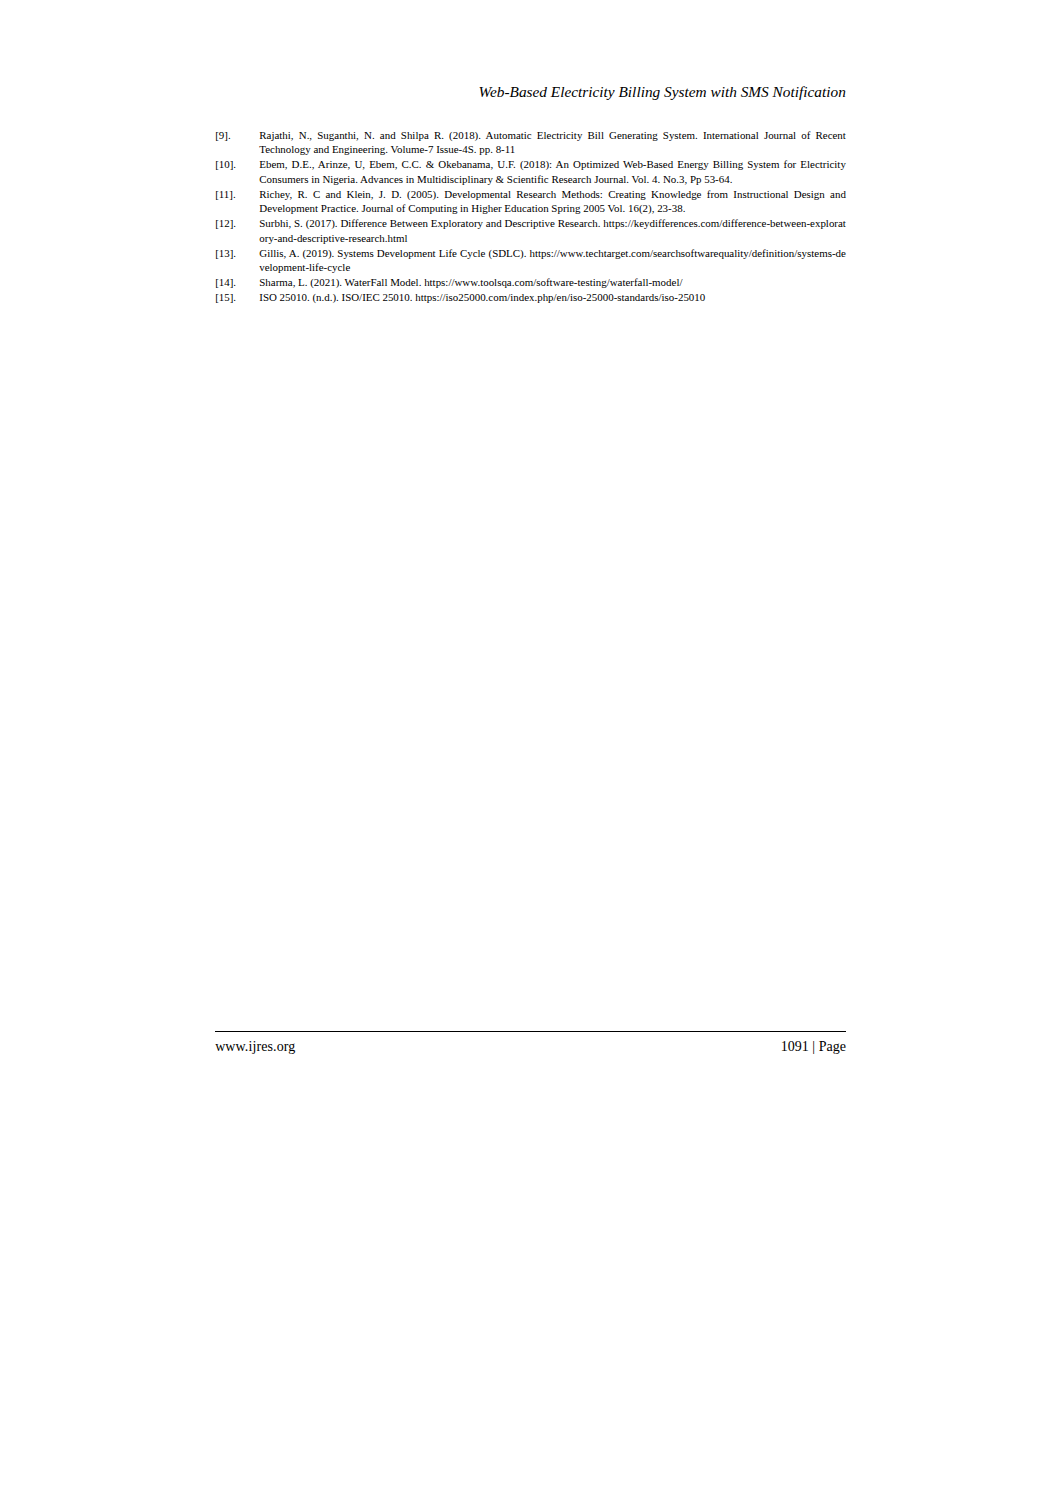Web-Based Electricity Billing System with SMS Notification
[9]. Rajathi, N., Suganthi, N. and Shilpa R. (2018). Automatic Electricity Bill Generating System. International Journal of Recent Technology and Engineering. Volume-7 Issue-4S. pp. 8-11
[10]. Ebem, D.E., Arinze, U, Ebem, C.C. & Okebanama, U.F. (2018): An Optimized Web-Based Energy Billing System for Electricity Consumers in Nigeria. Advances in Multidisciplinary & Scientific Research Journal. Vol. 4. No.3, Pp 53-64.
[11]. Richey, R. C and Klein, J. D. (2005). Developmental Research Methods: Creating Knowledge from Instructional Design and Development Practice. Journal of Computing in Higher Education Spring 2005 Vol. 16(2), 23-38.
[12]. Surbhi, S. (2017). Difference Between Exploratory and Descriptive Research. https://keydifferences.com/difference-between-exploratory-and-descriptive-research.html
[13]. Gillis, A. (2019). Systems Development Life Cycle (SDLC). https://www.techtarget.com/searchsoftwarequality/definition/systems-development-life-cycle
[14]. Sharma, L. (2021). WaterFall Model. https://www.toolsqa.com/software-testing/waterfall-model/
[15]. ISO 25010. (n.d.). ISO/IEC 25010. https://iso25000.com/index.php/en/iso-25000-standards/iso-25010
www.ijres.org 1091 | Page